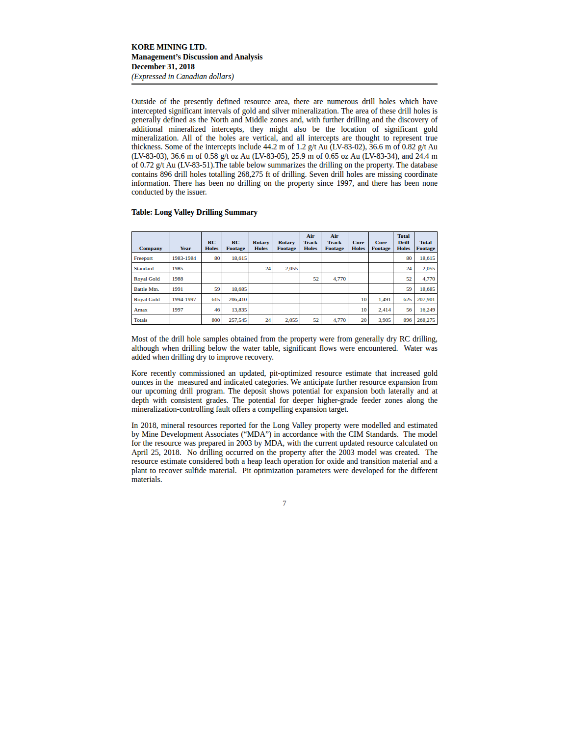KORE MINING LTD.
Management’s Discussion and Analysis
December 31, 2018
(Expressed in Canadian dollars)
Outside of the presently defined resource area, there are numerous drill holes which have intercepted significant intervals of gold and silver mineralization. The area of these drill holes is generally defined as the North and Middle zones and, with further drilling and the discovery of additional mineralized intercepts, they might also be the location of significant gold mineralization. All of the holes are vertical, and all intercepts are thought to represent true thickness. Some of the intercepts include 44.2 m of 1.2 g/t Au (LV-83-02), 36.6 m of 0.82 g/t Au (LV-83-03), 36.6 m of 0.58 g/t oz Au (LV-83-05), 25.9 m of 0.65 oz Au (LV-83-34), and 24.4 m of 0.72 g/t Au (LV-83-51).The table below summarizes the drilling on the property. The database contains 896 drill holes totalling 268,275 ft of drilling. Seven drill holes are missing coordinate information. There has been no drilling on the property since 1997, and there has been none conducted by the issuer.
Table: Long Valley Drilling Summary
| Company | Year | RC Holes | RC Footage | Rotary Holes | Rotary Footage | Air Track Holes | Air Track Footage | Core Holes | Core Footage | Total Drill Holes | Total Footage |
| --- | --- | --- | --- | --- | --- | --- | --- | --- | --- | --- | --- |
| Freeport | 1983-1984 | 80 | 18,615 | | | | | | | 80 | 18,615 |
| Standard | 1985 | | | 24 | 2,055 | | | | | 24 | 2,055 |
| Royal Gold | 1988 | | | | | 52 | 4,770 | | | 52 | 4,770 |
| Battle Mtn. | 1991 | 59 | 18,685 | | | | | | | 59 | 18,685 |
| Royal Gold | 1994-1997 | 615 | 206,410 | | | | | 10 | 1,491 | 625 | 207,901 |
| Amax | 1997 | 46 | 13,835 | | | | | 10 | 2,414 | 56 | 16,249 |
| Totals | | 800 | 257,545 | 24 | 2,055 | 52 | 4,770 | 20 | 3,905 | 896 | 268,275 |
Most of the drill hole samples obtained from the property were from generally dry RC drilling, although when drilling below the water table, significant flows were encountered. Water was added when drilling dry to improve recovery.
Kore recently commissioned an updated, pit-optimized resource estimate that increased gold ounces in the measured and indicated categories. We anticipate further resource expansion from our upcoming drill program. The deposit shows potential for expansion both laterally and at depth with consistent grades. The potential for deeper higher-grade feeder zones along the mineralization-controlling fault offers a compelling expansion target.
In 2018, mineral resources reported for the Long Valley property were modelled and estimated by Mine Development Associates (“MDA”) in accordance with the CIM Standards. The model for the resource was prepared in 2003 by MDA, with the current updated resource calculated on April 25, 2018. No drilling occurred on the property after the 2003 model was created. The resource estimate considered both a heap leach operation for oxide and transition material and a plant to recover sulfide material. Pit optimization parameters were developed for the different materials.
7